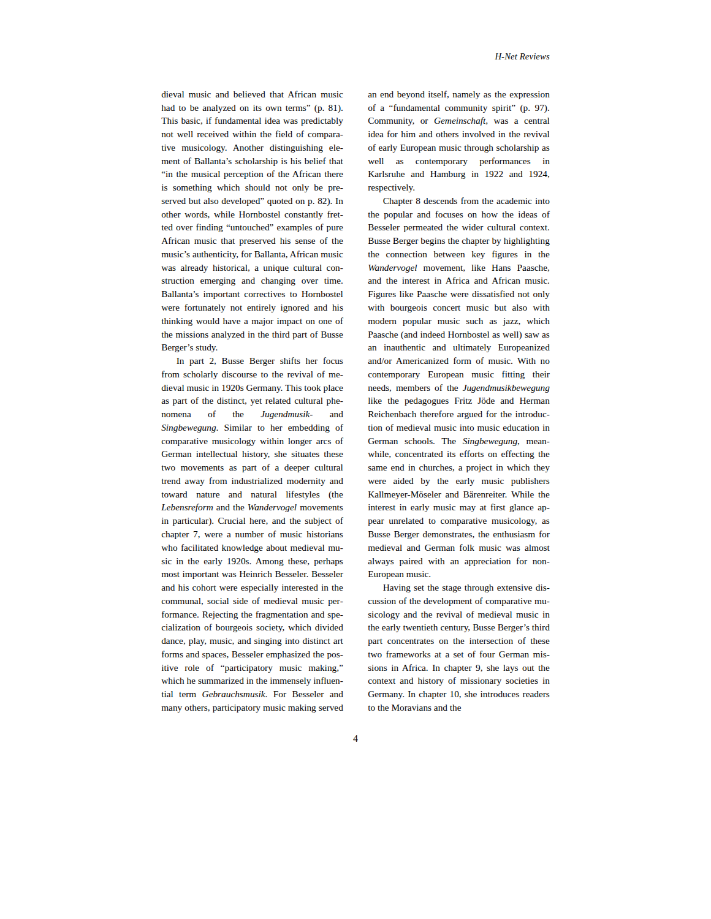H-Net Reviews
dieval music and believed that African music had to be analyzed on its own terms” (p. 81). This basic, if fundamental idea was predictably not well received within the field of comparative musicology. Another distinguishing element of Ballanta’s scholarship is his belief that “in the musical perception of the African there is something which should not only be preserved but also developed” quoted on p. 82). In other words, while Hornbostel constantly fretted over finding “untouched” examples of pure African music that preserved his sense of the music’s authenticity, for Ballanta, African music was already historical, a unique cultural construction emerging and changing over time. Ballanta’s important correctives to Hornbostel were fortunately not entirely ignored and his thinking would have a major impact on one of the missions analyzed in the third part of Busse Berger’s study.
In part 2, Busse Berger shifts her focus from scholarly discourse to the revival of medieval music in 1920s Germany. This took place as part of the distinct, yet related cultural phenomena of the Jugendmusik- and Singbewegung. Similar to her embedding of comparative musicology within longer arcs of German intellectual history, she situates these two movements as part of a deeper cultural trend away from industrialized modernity and toward nature and natural lifestyles (the Lebensreform and the Wandervogel movements in particular). Crucial here, and the subject of chapter 7, were a number of music historians who facilitated knowledge about medieval music in the early 1920s. Among these, perhaps most important was Heinrich Besseler. Besseler and his cohort were especially interested in the communal, social side of medieval music performance. Rejecting the fragmentation and specialization of bourgeois society, which divided dance, play, music, and singing into distinct art forms and spaces, Besseler emphasized the positive role of “participatory music making,” which he summarized in the immensely influential term Gebrauchsmusik. For Besseler and many others, participatory music making served an end beyond itself, namely as the expression of a “fundamental community spirit” (p. 97). Community, or Gemeinschaft, was a central idea for him and others involved in the revival of early European music through scholarship as well as contemporary performances in Karlsruhe and Hamburg in 1922 and 1924, respectively.
Chapter 8 descends from the academic into the popular and focuses on how the ideas of Besseler permeated the wider cultural context. Busse Berger begins the chapter by highlighting the connection between key figures in the Wandervogel movement, like Hans Paasche, and the interest in Africa and African music. Figures like Paasche were dissatisfied not only with bourgeois concert music but also with modern popular music such as jazz, which Paasche (and indeed Hornbostel as well) saw as an inauthentic and ultimately Europeanized and/or Americanized form of music. With no contemporary European music fitting their needs, members of the Jugendmusikbewegung like the pedagogues Fritz Jöde and Herman Reichenbach therefore argued for the introduction of medieval music into music education in German schools. The Singbewegung, meanwhile, concentrated its efforts on effecting the same end in churches, a project in which they were aided by the early music publishers Kallmeyer-Möseler and Bärenreiter. While the interest in early music may at first glance appear unrelated to comparative musicology, as Busse Berger demonstrates, the enthusiasm for medieval and German folk music was almost always paired with an appreciation for non-European music.
Having set the stage through extensive discussion of the development of comparative musicology and the revival of medieval music in the early twentieth century, Busse Berger’s third part concentrates on the intersection of these two frameworks at a set of four German missions in Africa. In chapter 9, she lays out the context and history of missionary societies in Germany. In chapter 10, she introduces readers to the Moravians and the
4